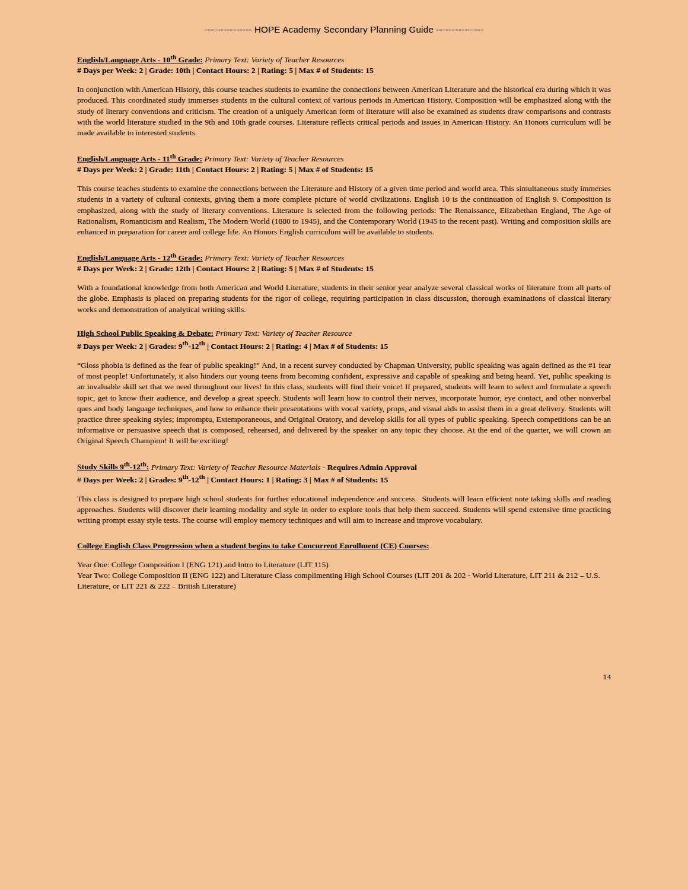--------------- HOPE Academy Secondary Planning Guide ---------------
English/Language Arts - 10th Grade: Primary Text: Variety of Teacher Resources
# Days per Week: 2 | Grade: 10th | Contact Hours: 2 | Rating: 5 | Max # of Students: 15
In conjunction with American History, this course teaches students to examine the connections between American Literature and the historical era during which it was produced. This coordinated study immerses students in the cultural context of various periods in American History. Composition will be emphasized along with the study of literary conventions and criticism. The creation of a uniquely American form of literature will also be examined as students draw comparisons and contrasts with the world literature studied in the 9th and 10th grade courses. Literature reflects critical periods and issues in American History. An Honors curriculum will be made available to interested students.
English/Language Arts - 11th Grade: Primary Text: Variety of Teacher Resources
# Days per Week: 2 | Grade: 11th | Contact Hours: 2 | Rating: 5 | Max # of Students: 15
This course teaches students to examine the connections between the Literature and History of a given time period and world area. This simultaneous study immerses students in a variety of cultural contexts, giving them a more complete picture of world civilizations. English 10 is the continuation of English 9. Composition is emphasized, along with the study of literary conventions. Literature is selected from the following periods: The Renaissance, Elizabethan England, The Age of Rationalism, Romanticism and Realism, The Modern World (1880 to 1945), and the Contemporary World (1945 to the recent past). Writing and composition skills are enhanced in preparation for career and college life. An Honors English curriculum will be available to students.
English/Language Arts - 12th Grade: Primary Text: Variety of Teacher Resources
# Days per Week: 2 | Grade: 12th | Contact Hours: 2 | Rating: 5 | Max # of Students: 15
With a foundational knowledge from both American and World Literature, students in their senior year analyze several classical works of literature from all parts of the globe. Emphasis is placed on preparing students for the rigor of college, requiring participation in class discussion, thorough examinations of classical literary works and demonstration of analytical writing skills.
High School Public Speaking & Debate: Primary Text: Variety of Teacher Resource
# Days per Week: 2 | Grades: 9th-12th | Contact Hours: 2 | Rating: 4 | Max # of Students: 15
“Gloss phobia is defined as the fear of public speaking!” And, in a recent survey conducted by Chapman University, public speaking was again defined as the #1 fear of most people! Unfortunately, it also hinders our young teens from becoming confident, expressive and capable of speaking and being heard. Yet, public speaking is an invaluable skill set that we need throughout our lives! In this class, students will find their voice! If prepared, students will learn to select and formulate a speech topic, get to know their audience, and develop a great speech. Students will learn how to control their nerves, incorporate humor, eye contact, and other nonverbal ques and body language techniques, and how to enhance their presentations with vocal variety, props, and visual aids to assist them in a great delivery. Students will practice three speaking styles; impromptu, Extemporaneous, and Original Oratory, and develop skills for all types of public speaking. Speech competitions can be an informative or persuasive speech that is composed, rehearsed, and delivered by the speaker on any topic they choose. At the end of the quarter, we will crown an Original Speech Champion! It will be exciting!
Study Skills 9th-12th: Primary Text: Variety of Teacher Resource Materials - Requires Admin Approval
# Days per Week: 2 | Grades: 9th-12th | Contact Hours: 1 | Rating: 3 | Max # of Students: 15
This class is designed to prepare high school students for further educational independence and success. Students will learn efficient note taking skills and reading approaches. Students will discover their learning modality and style in order to explore tools that help them succeed. Students will spend extensive time practicing writing prompt essay style tests. The course will employ memory techniques and will aim to increase and improve vocabulary.
College English Class Progression when a student begins to take Concurrent Enrollment (CE) Courses:
Year One: College Composition I (ENG 121) and Intro to Literature (LIT 115)
Year Two: College Composition II (ENG 122) and Literature Class complimenting High School Courses (LIT 201 & 202 - World Literature, LIT 211 & 212 – U.S. Literature, or LIT 221 & 222 – British Literature)
14